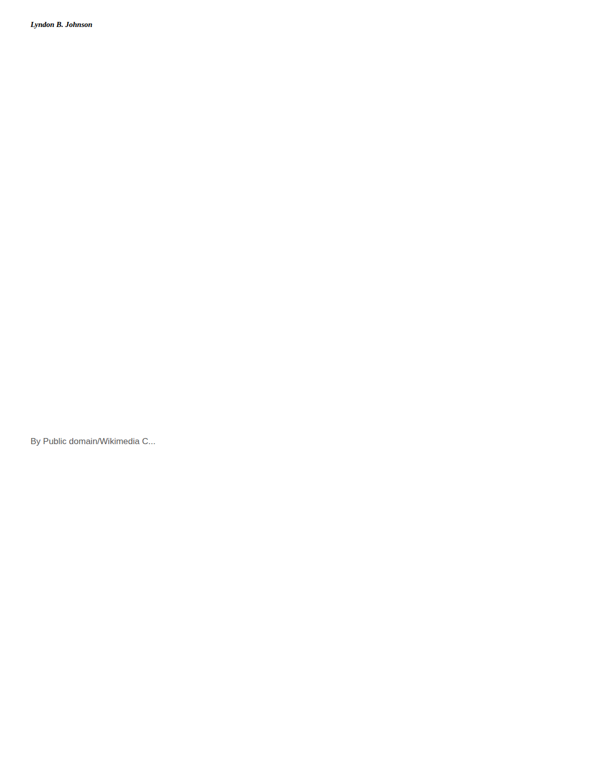Lyndon B. Johnson
By Public domain/Wikimedia C...